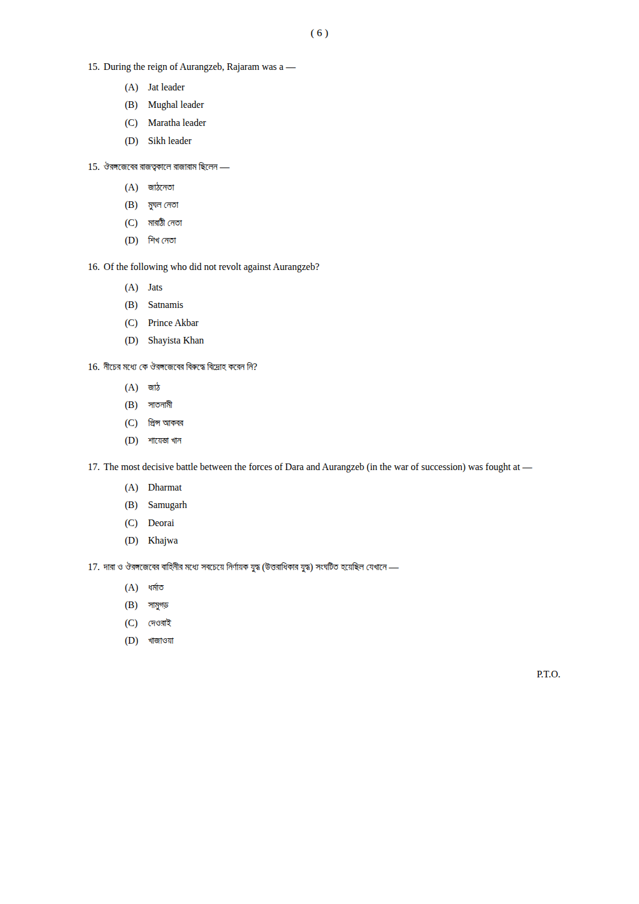( 6 )
15. During the reign of Aurangzeb, Rajaram was a —
(A) Jat leader
(B) Mughal leader
(C) Maratha leader
(D) Sikh leader
15. ঔরঙ্গজেবের রাজত্বকালে রাজারাম ছিলেন —
(A) জাঠনেতা
(B) মুঘল নেতা
(C) মারাঠী নেতা
(D) শিখ নেতা
16. Of the following who did not revolt against Aurangzeb?
(A) Jats
(B) Satnamis
(C) Prince Akbar
(D) Shayista Khan
16. নীচের মধ্যে কে ঔরঙ্গজেবের বিরুদ্ধে বিদ্রোহ করেন নি?
(A) জাঠ
(B) সাতনামী
(C) প্রিন্স আকবর
(D) শায়েস্তা খান
17. The most decisive battle between the forces of Dara and Aurangzeb (in the war of succession) was fought at —
(A) Dharmat
(B) Samugarh
(C) Deorai
(D) Khajwa
17. দারা ও ঔরঙ্গজেবের বাহিনীর মধ্যে সবচেয়ে নির্ণায়ক যুদ্ধ (উত্তরাধিকার যুদ্ধ) সংঘটিত হয়েছিল যেখানে —
(A) ধর্মাত
(B) সামুগড়
(C) দেওরাই
(D) খাজাওয়া
P.T.O.